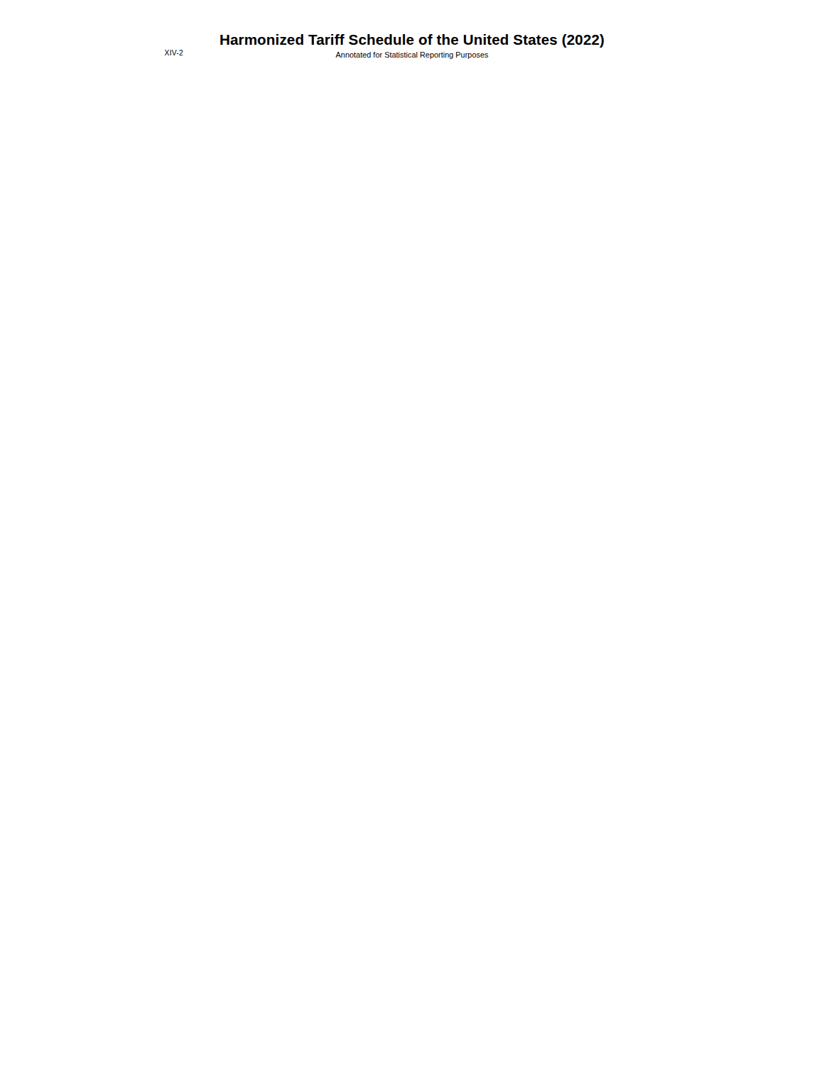Harmonized Tariff Schedule of the United States (2022)
Annotated for Statistical Reporting Purposes
XIV-2